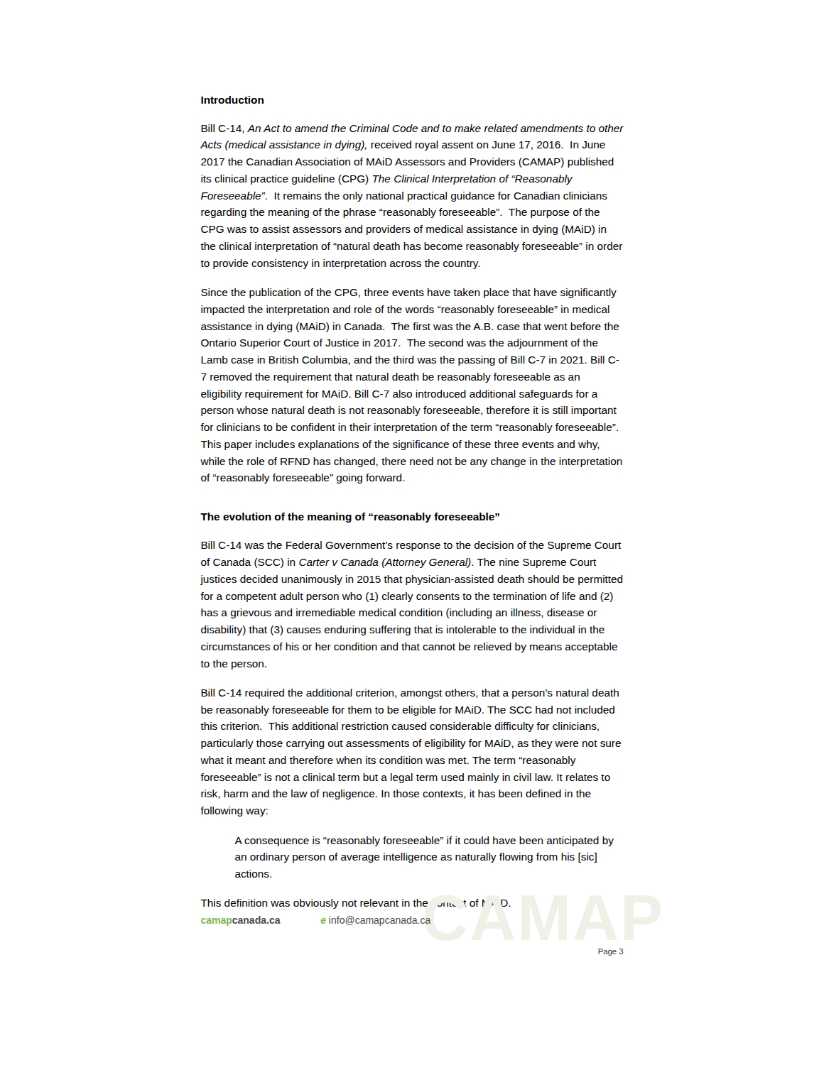Introduction
Bill C-14, An Act to amend the Criminal Code and to make related amendments to other Acts (medical assistance in dying), received royal assent on June 17, 2016. In June 2017 the Canadian Association of MAiD Assessors and Providers (CAMAP) published its clinical practice guideline (CPG) The Clinical Interpretation of “Reasonably Foreseeable”. It remains the only national practical guidance for Canadian clinicians regarding the meaning of the phrase “reasonably foreseeable”. The purpose of the CPG was to assist assessors and providers of medical assistance in dying (MAiD) in the clinical interpretation of “natural death has become reasonably foreseeable” in order to provide consistency in interpretation across the country.
Since the publication of the CPG, three events have taken place that have significantly impacted the interpretation and role of the words “reasonably foreseeable” in medical assistance in dying (MAiD) in Canada. The first was the A.B. case that went before the Ontario Superior Court of Justice in 2017. The second was the adjournment of the Lamb case in British Columbia, and the third was the passing of Bill C-7 in 2021. Bill C-7 removed the requirement that natural death be reasonably foreseeable as an eligibility requirement for MAiD. Bill C-7 also introduced additional safeguards for a person whose natural death is not reasonably foreseeable, therefore it is still important for clinicians to be confident in their interpretation of the term “reasonably foreseeable”. This paper includes explanations of the significance of these three events and why, while the role of RFND has changed, there need not be any change in the interpretation of “reasonably foreseeable” going forward.
The evolution of the meaning of “reasonably foreseeable”
Bill C-14 was the Federal Government’s response to the decision of the Supreme Court of Canada (SCC) in Carter v Canada (Attorney General). The nine Supreme Court justices decided unanimously in 2015 that physician-assisted death should be permitted for a competent adult person who (1) clearly consents to the termination of life and (2) has a grievous and irremediable medical condition (including an illness, disease or disability) that (3) causes enduring suffering that is intolerable to the individual in the circumstances of his or her condition and that cannot be relieved by means acceptable to the person.
Bill C-14 required the additional criterion, amongst others, that a person’s natural death be reasonably foreseeable for them to be eligible for MAiD. The SCC had not included this criterion. This additional restriction caused considerable difficulty for clinicians, particularly those carrying out assessments of eligibility for MAiD, as they were not sure what it meant and therefore when its condition was met. The term “reasonably foreseeable” is not a clinical term but a legal term used mainly in civil law. It relates to risk, harm and the law of negligence. In those contexts, it has been defined in the following way:
A consequence is “reasonably foreseeable” if it could have been anticipated by an ordinary person of average intelligence as naturally flowing from his [sic] actions.
This definition was obviously not relevant in the context of MAiD.
CAMAP
camap canada.ca e info@camapcanada.ca
Page 3